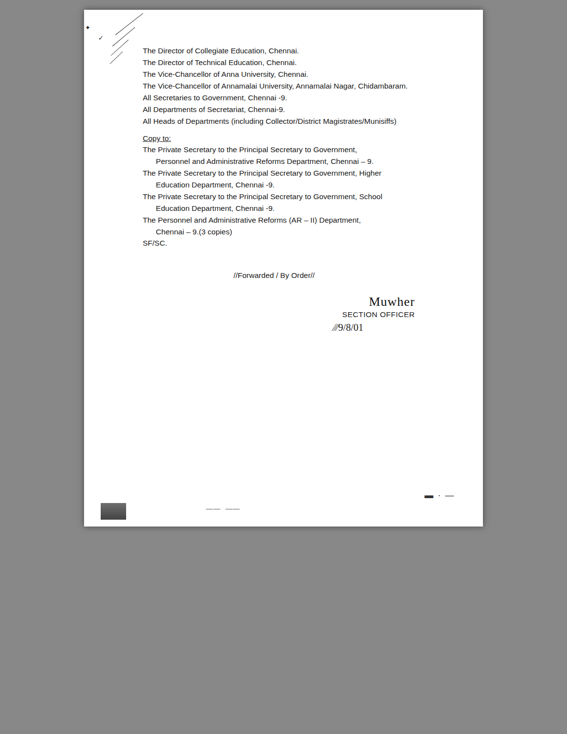✦ ✓
The Director of Collegiate Education, Chennai.
The Director of Technical Education, Chennai.
The Vice-Chancellor of Anna University, Chennai.
The Vice-Chancellor of Annamalai University, Annamalai Nagar, Chidambaram.
All Secretaries to Government, Chennai -9.
All Departments of Secretariat, Chennai-9.
All Heads of Departments (including Collector/District Magistrates/Munisiffs)
Copy to:
The Private Secretary to the Principal Secretary to Government,
Personnel and Administrative Reforms Department, Chennai – 9.
The Private Secretary to the Principal Secretary to Government, Higher
Education Department, Chennai -9.
The Private Secretary to the Principal Secretary to Government, School
Education Department, Chennai -9.
The Personnel and Administrative Reforms (AR – II) Department,
Chennai – 9.(3 copies)
SF/SC.
//Forwarded / By Order//
Muwher
SECTION OFFICER
⁄⁄⁄9/8/01
▬ · —
—— ——